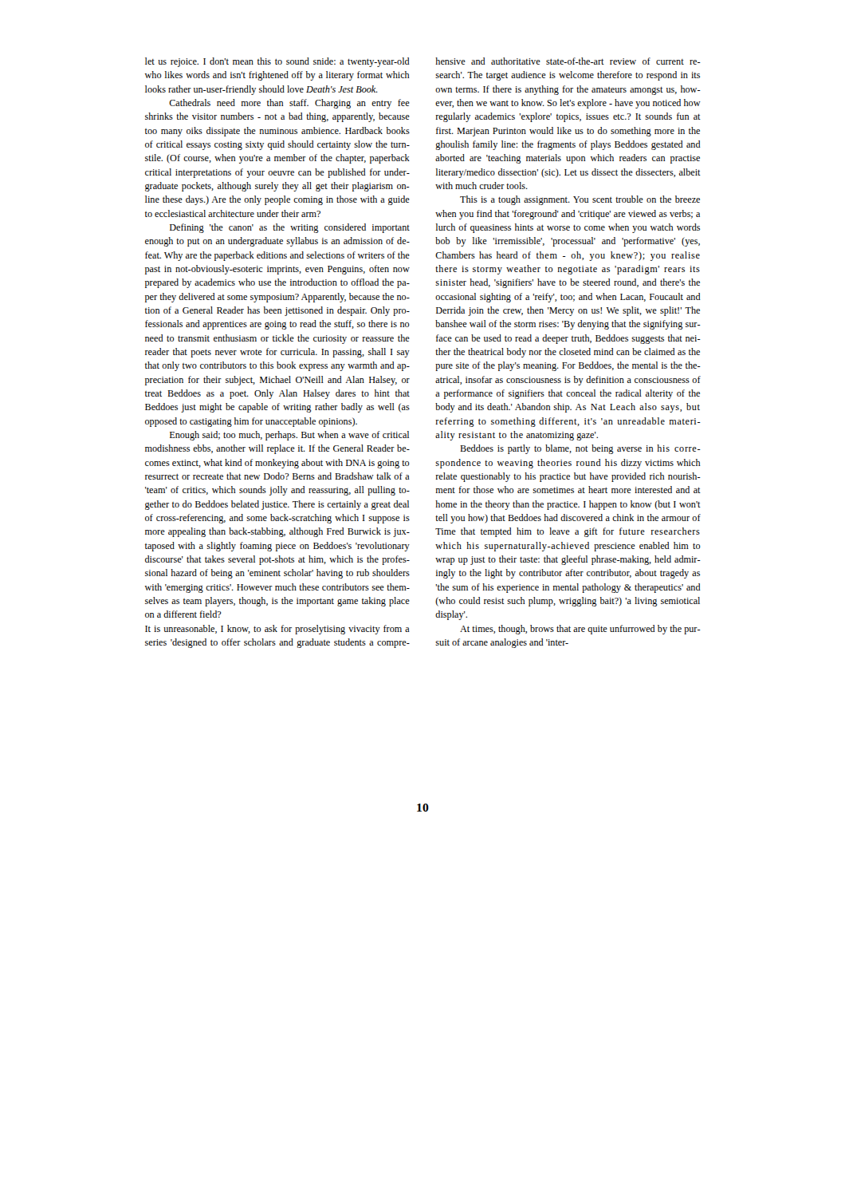let us rejoice. I don't mean this to sound snide: a twenty-year-old who likes words and isn't frightened off by a literary format which looks rather un-user-friendly should love Death's Jest Book.
Cathedrals need more than staff. Charging an entry fee shrinks the visitor numbers - not a bad thing, apparently, because too many oiks dissipate the numinous ambience. Hardback books of critical essays costing sixty quid should certainty slow the turnstile. (Of course, when you're a member of the chapter, paperback critical interpretations of your oeuvre can be published for undergraduate pockets, although surely they all get their plagiarism on-line these days.) Are the only people coming in those with a guide to ecclesiastical architecture under their arm?
Defining 'the canon' as the writing considered important enough to put on an undergraduate syllabus is an admission of defeat. Why are the paperback editions and selections of writers of the past in not-obviously-esoteric imprints, even Penguins, often now prepared by academics who use the introduction to offload the paper they delivered at some symposium? Apparently, because the notion of a General Reader has been jettisoned in despair. Only professionals and apprentices are going to read the stuff, so there is no need to transmit enthusiasm or tickle the curiosity or reassure the reader that poets never wrote for curricula. In passing, shall I say that only two contributors to this book express any warmth and appreciation for their subject, Michael O'Neill and Alan Halsey, or treat Beddoes as a poet. Only Alan Halsey dares to hint that Beddoes just might be capable of writing rather badly as well (as opposed to castigating him for unacceptable opinions).
Enough said; too much, perhaps. But when a wave of critical modishness ebbs, another will replace it. If the General Reader becomes extinct, what kind of monkeying about with DNA is going to resurrect or recreate that new Dodo? Berns and Bradshaw talk of a 'team' of critics, which sounds jolly and reassuring, all pulling together to do Beddoes belated justice. There is certainly a great deal of cross-referencing, and some back-scratching which I suppose is more appealing than back-stabbing, although Fred Burwick is juxtaposed with a slightly foaming piece on Beddoes's 'revolutionary discourse' that takes several pot-shots at him, which is the professional hazard of being an 'eminent scholar' having to rub shoulders with 'emerging critics'. However much these contributors see themselves as team players, though, is the important game taking place on a different field?
It is unreasonable, I know, to ask for proselytising vivacity from a series 'designed to offer scholars and graduate students a comprehensive and authoritative state-of-the-art review of current research'. The target audience is welcome therefore to respond in its own terms. If there is anything for the amateurs amongst us, however, then we want to know. So let's explore - have you noticed how regularly academics 'explore' topics, issues etc.? It sounds fun at first. Marjean Purinton would like us to do something more in the ghoulish family line: the fragments of plays Beddoes gestated and aborted are 'teaching materials upon which readers can practise literary/medico dissection' (sic). Let us dissect the dissecters, albeit with much cruder tools.
This is a tough assignment. You scent trouble on the breeze when you find that 'foreground' and 'critique' are viewed as verbs; a lurch of queasiness hints at worse to come when you watch words bob by like 'irremissible', 'processual' and 'performative' (yes, Chambers has heard of them - oh, you knew?); you realise there is stormy weather to negotiate as 'paradigm' rears its sinister head, 'signifiers' have to be steered round, and there's the occasional sighting of a 'reify', too; and when Lacan, Foucault and Derrida join the crew, then 'Mercy on us! We split, we split!' The banshee wail of the storm rises: 'By denying that the signifying surface can be used to read a deeper truth, Beddoes suggests that neither the theatrical body nor the closeted mind can be claimed as the pure site of the play's meaning. For Beddoes, the mental is the theatrical, insofar as consciousness is by definition a consciousness of a performance of signifiers that conceal the radical alterity of the body and its death.' Abandon ship. As Nat Leach also says, but referring to something different, it's 'an unreadable materiality resistant to the anatomizing gaze'.
Beddoes is partly to blame, not being averse in his correspondence to weaving theories round his dizzy victims which relate questionably to his practice but have provided rich nourishment for those who are sometimes at heart more interested and at home in the theory than the practice. I happen to know (but I won't tell you how) that Beddoes had discovered a chink in the armour of Time that tempted him to leave a gift for future researchers which his supernaturally-achieved prescience enabled him to wrap up just to their taste: that gleeful phrase-making, held admiringly to the light by contributor after contributor, about tragedy as 'the sum of his experience in mental pathology & therapeutics' and (who could resist such plump, wriggling bait?) 'a living semiotical display'.
At times, though, brows that are quite unfurrowed by the pursuit of arcane analogies and 'inter-
10